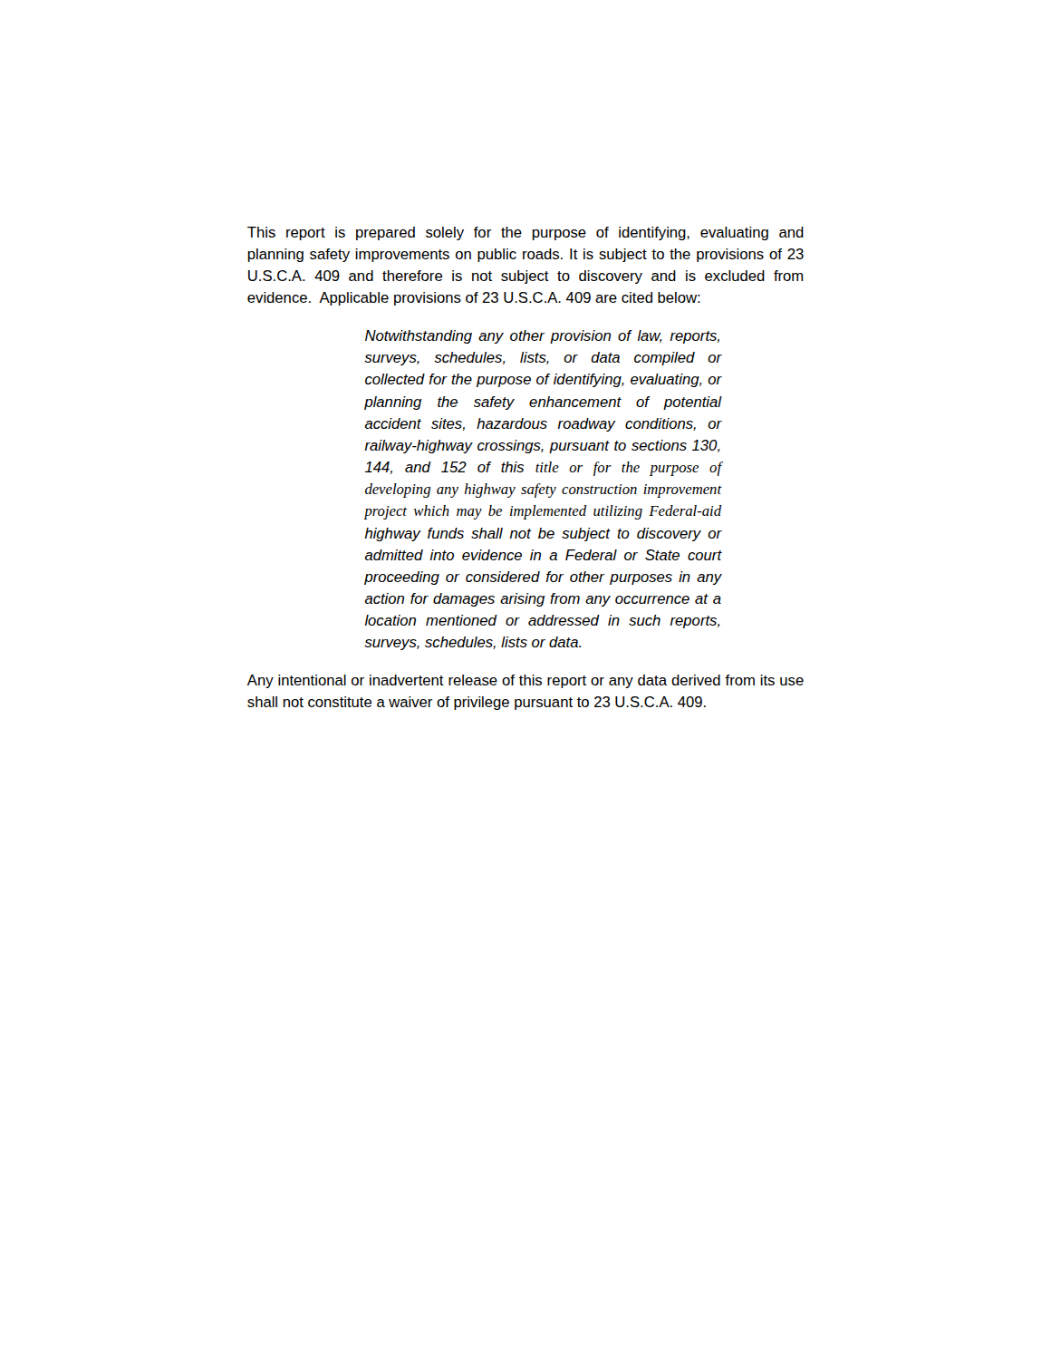This report is prepared solely for the purpose of identifying, evaluating and planning safety improvements on public roads. It is subject to the provisions of 23 U.S.C.A. 409 and therefore is not subject to discovery and is excluded from evidence. Applicable provisions of 23 U.S.C.A. 409 are cited below:
Notwithstanding any other provision of law, reports, surveys, schedules, lists, or data compiled or collected for the purpose of identifying, evaluating, or planning the safety enhancement of potential accident sites, hazardous roadway conditions, or railway-highway crossings, pursuant to sections 130, 144, and 152 of this title or for the purpose of developing any highway safety construction improvement project which may be implemented utilizing Federal-aid highway funds shall not be subject to discovery or admitted into evidence in a Federal or State court proceeding or considered for other purposes in any action for damages arising from any occurrence at a location mentioned or addressed in such reports, surveys, schedules, lists or data.
Any intentional or inadvertent release of this report or any data derived from its use shall not constitute a waiver of privilege pursuant to 23 U.S.C.A. 409.